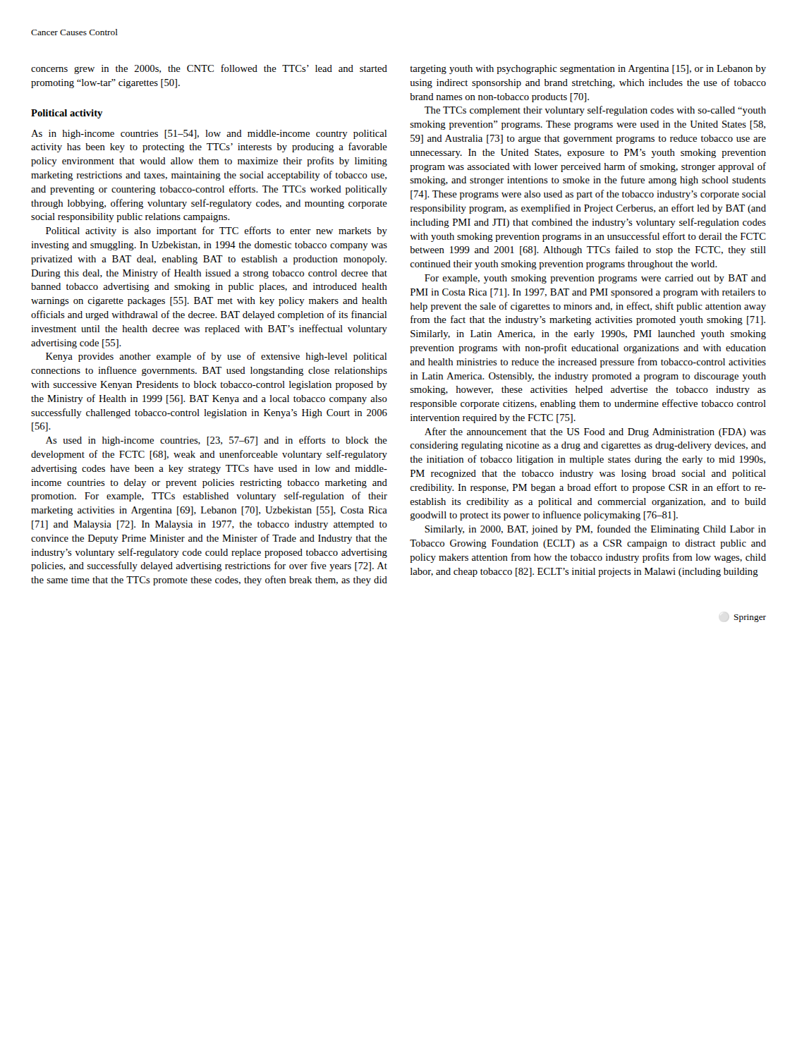Cancer Causes Control
concerns grew in the 2000s, the CNTC followed the TTCs’ lead and started promoting “low-tar” cigarettes [50].
Political activity
As in high-income countries [51–54], low and middle-income country political activity has been key to protecting the TTCs’ interests by producing a favorable policy environment that would allow them to maximize their profits by limiting marketing restrictions and taxes, maintaining the social acceptability of tobacco use, and preventing or countering tobacco-control efforts. The TTCs worked politically through lobbying, offering voluntary self-regulatory codes, and mounting corporate social responsibility public relations campaigns.
Political activity is also important for TTC efforts to enter new markets by investing and smuggling. In Uzbekistan, in 1994 the domestic tobacco company was privatized with a BAT deal, enabling BAT to establish a production monopoly. During this deal, the Ministry of Health issued a strong tobacco control decree that banned tobacco advertising and smoking in public places, and introduced health warnings on cigarette packages [55]. BAT met with key policy makers and health officials and urged withdrawal of the decree. BAT delayed completion of its financial investment until the health decree was replaced with BAT’s ineffectual voluntary advertising code [55].
Kenya provides another example of by use of extensive high-level political connections to influence governments. BAT used longstanding close relationships with successive Kenyan Presidents to block tobacco-control legislation proposed by the Ministry of Health in 1999 [56]. BAT Kenya and a local tobacco company also successfully challenged tobacco-control legislation in Kenya’s High Court in 2006 [56].
As used in high-income countries, [23, 57–67] and in efforts to block the development of the FCTC [68], weak and unenforceable voluntary self-regulatory advertising codes have been a key strategy TTCs have used in low and middle-income countries to delay or prevent policies restricting tobacco marketing and promotion. For example, TTCs established voluntary self-regulation of their marketing activities in Argentina [69], Lebanon [70], Uzbekistan [55], Costa Rica [71] and Malaysia [72]. In Malaysia in 1977, the tobacco industry attempted to convince the Deputy Prime Minister and the Minister of Trade and Industry that the industry’s voluntary self-regulatory code could replace proposed tobacco advertising policies, and successfully delayed advertising restrictions for over five years [72]. At the same time that the TTCs promote these codes, they often break them, as they did targeting youth with psychographic segmentation in Argentina [15], or in Lebanon by using indirect sponsorship and brand stretching, which includes the use of tobacco brand names on non-tobacco products [70].
The TTCs complement their voluntary self-regulation codes with so-called “youth smoking prevention” programs. These programs were used in the United States [58, 59] and Australia [73] to argue that government programs to reduce tobacco use are unnecessary. In the United States, exposure to PM’s youth smoking prevention program was associated with lower perceived harm of smoking, stronger approval of smoking, and stronger intentions to smoke in the future among high school students [74]. These programs were also used as part of the tobacco industry’s corporate social responsibility program, as exemplified in Project Cerberus, an effort led by BAT (and including PMI and JTI) that combined the industry’s voluntary self-regulation codes with youth smoking prevention programs in an unsuccessful effort to derail the FCTC between 1999 and 2001 [68]. Although TTCs failed to stop the FCTC, they still continued their youth smoking prevention programs throughout the world.
For example, youth smoking prevention programs were carried out by BAT and PMI in Costa Rica [71]. In 1997, BAT and PMI sponsored a program with retailers to help prevent the sale of cigarettes to minors and, in effect, shift public attention away from the fact that the industry’s marketing activities promoted youth smoking [71]. Similarly, in Latin America, in the early 1990s, PMI launched youth smoking prevention programs with non-profit educational organizations and with education and health ministries to reduce the increased pressure from tobacco-control activities in Latin America. Ostensibly, the industry promoted a program to discourage youth smoking, however, these activities helped advertise the tobacco industry as responsible corporate citizens, enabling them to undermine effective tobacco control intervention required by the FCTC [75].
After the announcement that the US Food and Drug Administration (FDA) was considering regulating nicotine as a drug and cigarettes as drug-delivery devices, and the initiation of tobacco litigation in multiple states during the early to mid 1990s, PM recognized that the tobacco industry was losing broad social and political credibility. In response, PM began a broad effort to propose CSR in an effort to re-establish its credibility as a political and commercial organization, and to build goodwill to protect its power to influence policymaking [76–81].
Similarly, in 2000, BAT, joined by PM, founded the Eliminating Child Labor in Tobacco Growing Foundation (ECLT) as a CSR campaign to distract public and policy makers attention from how the tobacco industry profits from low wages, child labor, and cheap tobacco [82]. ECLT’s initial projects in Malawi (including building
⚪Springer